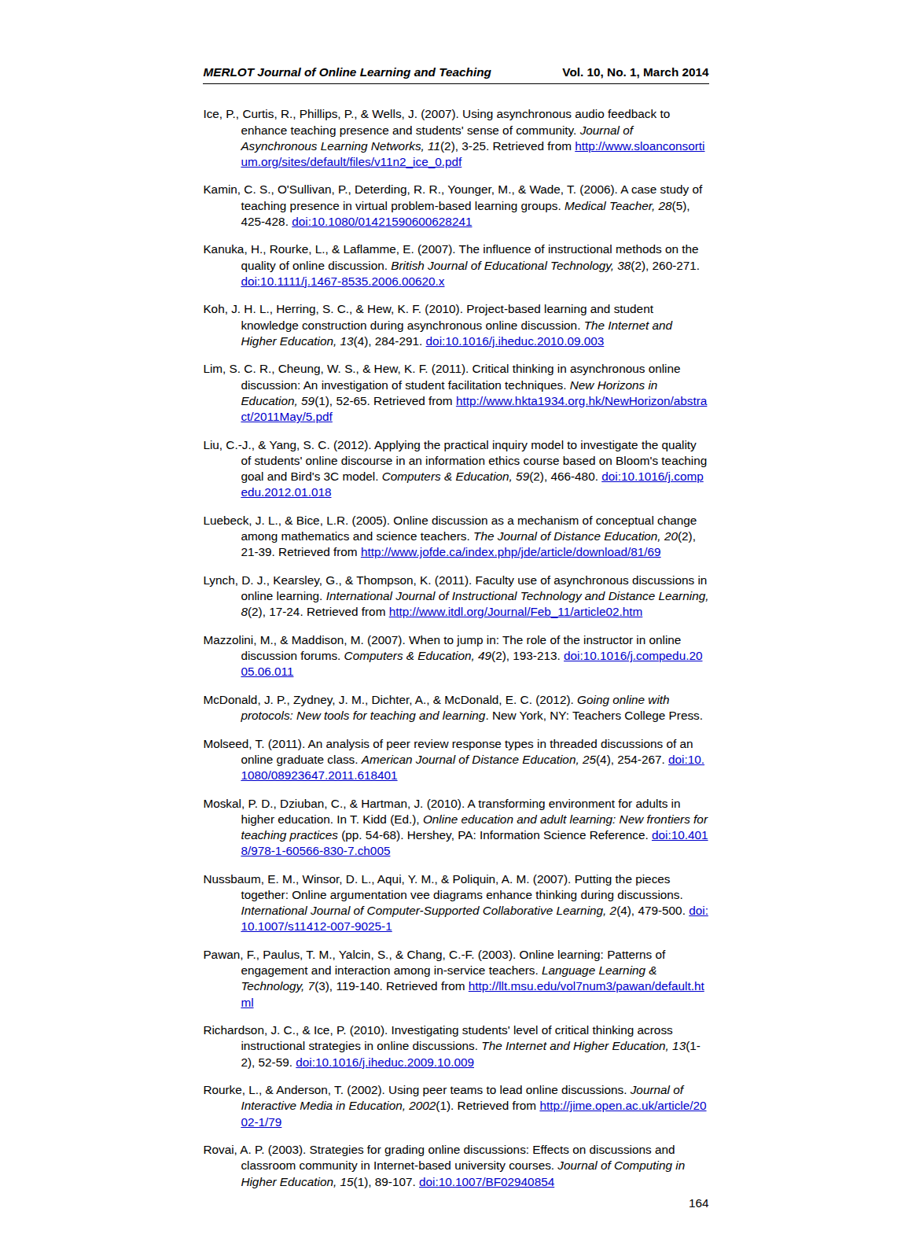MERLOT Journal of Online Learning and Teaching Vol. 10, No. 1, March 2014
Ice, P., Curtis, R., Phillips, P., & Wells, J. (2007). Using asynchronous audio feedback to enhance teaching presence and students' sense of community. Journal of Asynchronous Learning Networks, 11(2), 3-25. Retrieved from http://www.sloanconsortium.org/sites/default/files/v11n2_ice_0.pdf
Kamin, C. S., O'Sullivan, P., Deterding, R. R., Younger, M., & Wade, T. (2006). A case study of teaching presence in virtual problem-based learning groups. Medical Teacher, 28(5), 425-428. doi:10.1080/01421590600628241
Kanuka, H., Rourke, L., & Laflamme, E. (2007). The influence of instructional methods on the quality of online discussion. British Journal of Educational Technology, 38(2), 260-271. doi:10.1111/j.1467-8535.2006.00620.x
Koh, J. H. L., Herring, S. C., & Hew, K. F. (2010). Project-based learning and student knowledge construction during asynchronous online discussion. The Internet and Higher Education, 13(4), 284-291. doi:10.1016/j.iheduc.2010.09.003
Lim, S. C. R., Cheung, W. S., & Hew, K. F. (2011). Critical thinking in asynchronous online discussion: An investigation of student facilitation techniques. New Horizons in Education, 59(1), 52-65. Retrieved from http://www.hkta1934.org.hk/NewHorizon/abstract/2011May/5.pdf
Liu, C.-J., & Yang, S. C. (2012). Applying the practical inquiry model to investigate the quality of students' online discourse in an information ethics course based on Bloom's teaching goal and Bird's 3C model. Computers & Education, 59(2), 466-480. doi:10.1016/j.compedu.2012.01.018
Luebeck, J. L., & Bice, L.R. (2005). Online discussion as a mechanism of conceptual change among mathematics and science teachers. The Journal of Distance Education, 20(2), 21-39. Retrieved from http://www.jofde.ca/index.php/jde/article/download/81/69
Lynch, D. J., Kearsley, G., & Thompson, K. (2011). Faculty use of asynchronous discussions in online learning. International Journal of Instructional Technology and Distance Learning, 8(2), 17-24. Retrieved from http://www.itdl.org/Journal/Feb_11/article02.htm
Mazzolini, M., & Maddison, M. (2007). When to jump in: The role of the instructor in online discussion forums. Computers & Education, 49(2), 193-213. doi:10.1016/j.compedu.2005.06.011
McDonald, J. P., Zydney, J. M., Dichter, A., & McDonald, E. C. (2012). Going online with protocols: New tools for teaching and learning. New York, NY: Teachers College Press.
Molseed, T. (2011). An analysis of peer review response types in threaded discussions of an online graduate class. American Journal of Distance Education, 25(4), 254-267. doi:10.1080/08923647.2011.618401
Moskal, P. D., Dziuban, C., & Hartman, J. (2010). A transforming environment for adults in higher education. In T. Kidd (Ed.), Online education and adult learning: New frontiers for teaching practices (pp. 54-68). Hershey, PA: Information Science Reference. doi:10.4018/978-1-60566-830-7.ch005
Nussbaum, E. M., Winsor, D. L., Aqui, Y. M., & Poliquin, A. M. (2007). Putting the pieces together: Online argumentation vee diagrams enhance thinking during discussions. International Journal of Computer-Supported Collaborative Learning, 2(4), 479-500. doi:10.1007/s11412-007-9025-1
Pawan, F., Paulus, T. M., Yalcin, S., & Chang, C.-F. (2003). Online learning: Patterns of engagement and interaction among in-service teachers. Language Learning & Technology, 7(3), 119-140. Retrieved from http://llt.msu.edu/vol7num3/pawan/default.html
Richardson, J. C., & Ice, P. (2010). Investigating students' level of critical thinking across instructional strategies in online discussions. The Internet and Higher Education, 13(1-2), 52-59. doi:10.1016/j.iheduc.2009.10.009
Rourke, L., & Anderson, T. (2002). Using peer teams to lead online discussions. Journal of Interactive Media in Education, 2002(1). Retrieved from http://jime.open.ac.uk/article/2002-1/79
Rovai, A. P. (2003). Strategies for grading online discussions: Effects on discussions and classroom community in Internet-based university courses. Journal of Computing in Higher Education, 15(1), 89-107. doi:10.1007/BF02940854
164